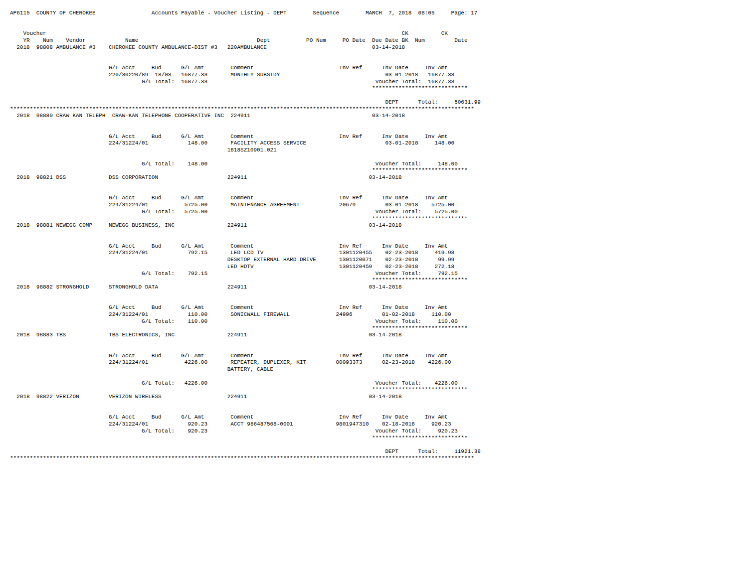AP6115  COUNTY OF CHEROKEE                 Accounts Payable - Voucher Listing - DEPT        Sequence        MARCH  7, 2018  08:05     Page: 17


    Voucher                                                                                                            CK          CK
    YR    Num    Vendor            Name                                    Dept           PO Num     PO Date  Due Date BK  Num         Date
  2018  98808 AMBULANCE #3    CHEROKEE COUNTY AMBULANCE-DIST #3   220AMBULANCE                                03-14-2018


                              G/L Acct     Bud      G/L Amt        Comment                          Inv Ref      Inv Date     Inv Amt
                              220/30220/89  18/03   16877.33       MONTHLY SUBSIDY                                03-01-2018   16877.33
                                        G/L Total:  16877.33                                                   Voucher Total:  16877.33
                                                                                                              *****************************

                                                                                                                  DEPT      Total:     50631.99
*********************************************************************************************************************************************
  2018  98880 CRAW KAN TELEPH  CRAW-KAN TELEPHONE COOPERATIVE INC  224911                                     03-14-2018


                              G/L Acct     Bud      G/L Amt        Comment                          Inv Ref      Inv Date     Inv Amt
                              224/31224/01            148.00       FACILITY ACCESS SERVICE                        03-01-2018     148.00
                                                                  1818SZ10901.021

                                        G/L Total:    148.00                                                   Voucher Total:     148.00
                                                                                                              *****************************
  2018  98821 DSS             DSS CORPORATION                     224911                                     03-14-2018


                              G/L Acct     Bud      G/L Amt        Comment                          Inv Ref      Inv Date     Inv Amt
                              224/31224/01           5725.00       MAINTENANCE AGREEMENT            20679         03-01-2018    5725.00
                                        G/L Total:   5725.00                                                   Voucher Total:    5725.00
                                                                                                              *****************************
  2018  98881 NEWEGG COMP     NEWEGG BUSINESS, INC                224911                                     03-14-2018


                              G/L Acct     Bud      G/L Amt        Comment                          Inv Ref      Inv Date     Inv Amt
                              224/31224/01            792.15       LED LCD TV                       1301120455    02-23-2018     419.98
                                                                  DESKTOP EXTERNAL HARD DRIVE       1301120071    02-23-2018      99.99
                                                                  LED HDTV                          1301120459    02-23-2018     272.18
                                        G/L Total:    792.15                                                   Voucher Total:     792.15
                                                                                                              *****************************
  2018  98882 STRONGHOLD      STRONGHOLD DATA                     224911                                     03-14-2018


                              G/L Acct     Bud      G/L Amt        Comment                          Inv Ref      Inv Date     Inv Amt
                              224/31224/01            110.00       SONICWALL FIREWALL              24996         01-02-2018     110.00
                                        G/L Total:    110.00                                                   Voucher Total:     110.00
                                                                                                              *****************************
  2018  98883 TBS             TBS ELECTRONICS, INC                224911                                     03-14-2018


                              G/L Acct     Bud      G/L Amt        Comment                          Inv Ref      Inv Date     Inv Amt
                              224/31224/01           4226.00       REPEATER, DUPLEXER, KIT         00093373      02-23-2018    4226.00
                                                                  BATTERY, CABLE

                                        G/L Total:   4226.00                                                   Voucher Total:    4226.00
                                                                                                              *****************************
  2018  98822 VERIZON         VERIZON WIRELESS                    224911                                     03-14-2018


                              G/L Acct     Bud      G/L Amt        Comment                          Inv Ref      Inv Date     Inv Amt
                              224/31224/01            920.23       ACCT 986487568-0001             9801947310    02-18-2018     920.23
                                        G/L Total:    920.23                                                   Voucher Total:     920.23
                                                                                                              *****************************

                                                                                                                  DEPT      Total:     11921.38
*********************************************************************************************************************************************